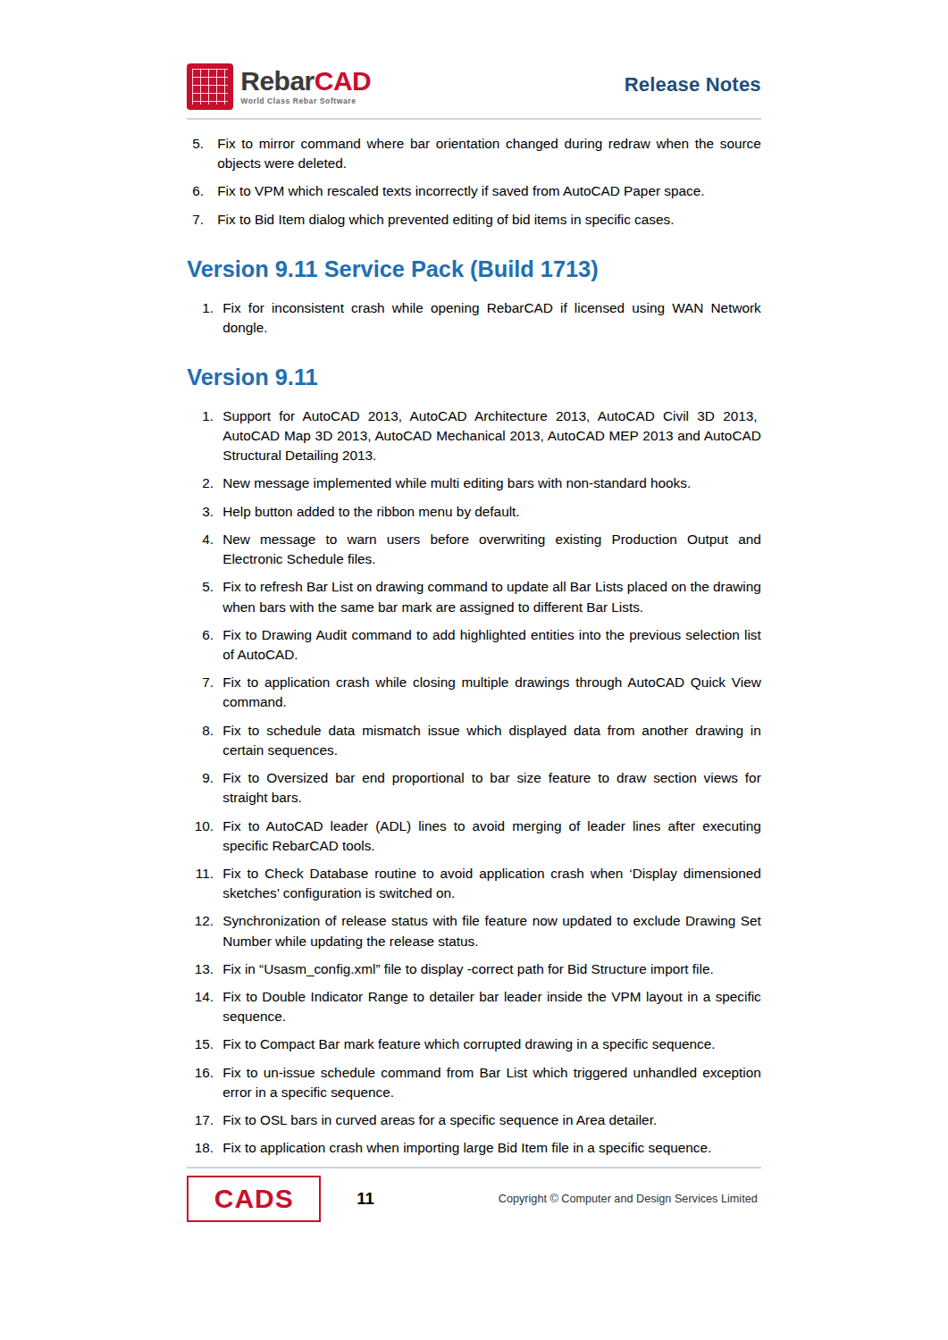RebarCAD
World Class Rebar Software
Release Notes
Fix to mirror command where bar orientation changed during redraw when the source objects were deleted.
Fix to VPM which rescaled texts incorrectly if saved from AutoCAD Paper space.
Fix to Bid Item dialog which prevented editing of bid items in specific cases.
Version 9.11 Service Pack (Build 1713)
Fix for inconsistent crash while opening RebarCAD if licensed using WAN Network dongle.
Version 9.11
Support for AutoCAD 2013, AutoCAD Architecture 2013, AutoCAD Civil 3D 2013, AutoCAD Map 3D 2013, AutoCAD Mechanical 2013, AutoCAD MEP 2013 and AutoCAD Structural Detailing 2013.
New message implemented while multi editing bars with non-standard hooks.
Help button added to the ribbon menu by default.
New message to warn users before overwriting existing Production Output and Electronic Schedule files.
Fix to refresh Bar List on drawing command to update all Bar Lists placed on the drawing when bars with the same bar mark are assigned to different Bar Lists.
Fix to Drawing Audit command to add highlighted entities into the previous selection list of AutoCAD.
Fix to application crash while closing multiple drawings through AutoCAD Quick View command.
Fix to schedule data mismatch issue which displayed data from another drawing in certain sequences.
Fix to Oversized bar end proportional to bar size feature to draw section views for straight bars.
Fix to AutoCAD leader (ADL) lines to avoid merging of leader lines after executing specific RebarCAD tools.
Fix to Check Database routine to avoid application crash when ‘Display dimensioned sketches’ configuration is switched on.
Synchronization of release status with file feature now updated to exclude Drawing Set Number while updating the release status.
Fix in “Usasm_config.xml” file to display -correct path for Bid Structure import file.
Fix to Double Indicator Range to detailer bar leader inside the VPM layout in a specific sequence.
Fix to Compact Bar mark feature which corrupted drawing in a specific sequence.
Fix to un-issue schedule command from Bar List which triggered unhandled exception error in a specific sequence.
Fix to OSL bars in curved areas for a specific sequence in Area detailer.
Fix to application crash when importing large Bid Item file in a specific sequence.
CADS
11
Copyright © Computer and Design Services Limited